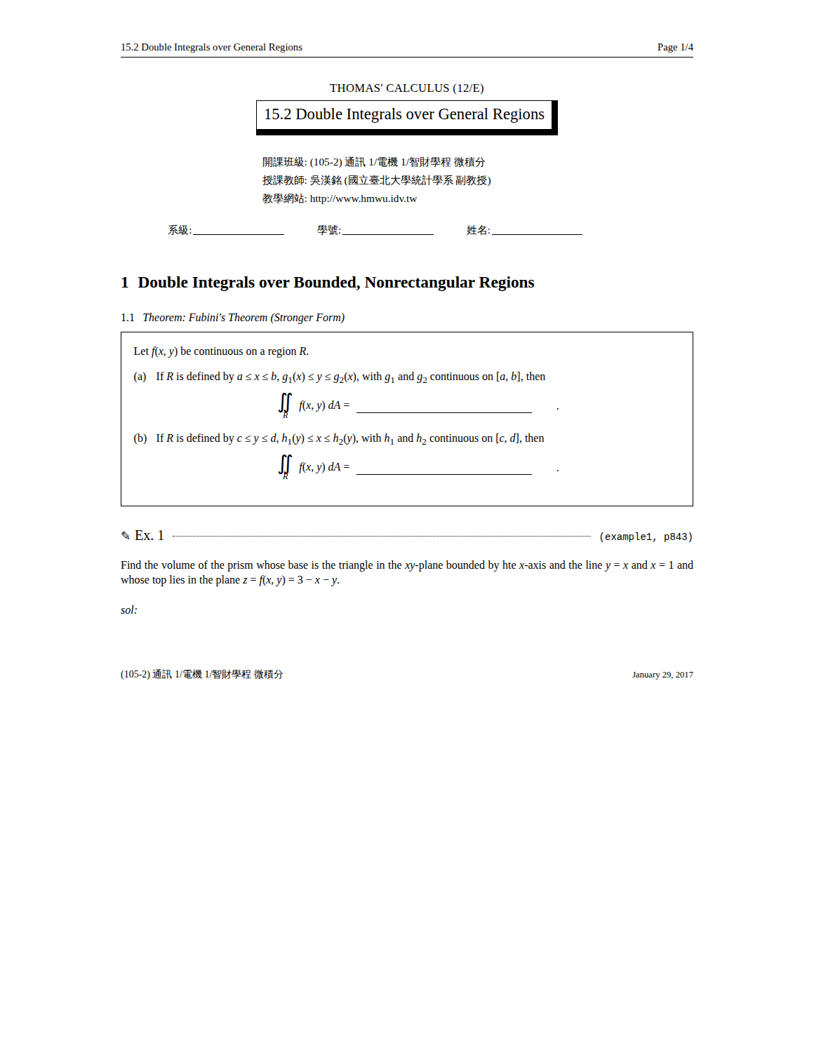15.2 Double Integrals over General Regions
Page 1/4
THOMAS' CALCULUS (12/E)
15.2 Double Integrals over General Regions
開課班級: (105-2) 通訊 1/電機 1/智財學程 微積分
授課教師: 吳漢銘 (國立臺北大學統計學系 副教授)
教學網站: http://www.hmwu.idv.tw
系級: 學號: 姓名:
1 Double Integrals over Bounded, Nonrectangular Regions
1.1 Theorem: Fubini's Theorem (Stronger Form)
Let f(x, y) be continuous on a region R.
(a) If R is defined by a ≤ x ≤ b, g1(x) ≤ y ≤ g2(x), with g1 and g2 continuous on [a, b], then
∬R f(x, y) dA = .
(b) If R is defined by c ≤ y ≤ d, h1(y) ≤ x ≤ h2(y), with h1 and h2 continuous on [c, d], then
∬R f(x, y) dA = .
✎ Ex. 1 (example1, p843)
Find the volume of the prism whose base is the triangle in the xy-plane bounded by hte x-axis and the line y = x and x = 1 and whose top lies in the plane z = f(x, y) = 3 − x − y.
sol:
(105-2) 通訊 1/電機 1/智財學程 微積分
January 29, 2017